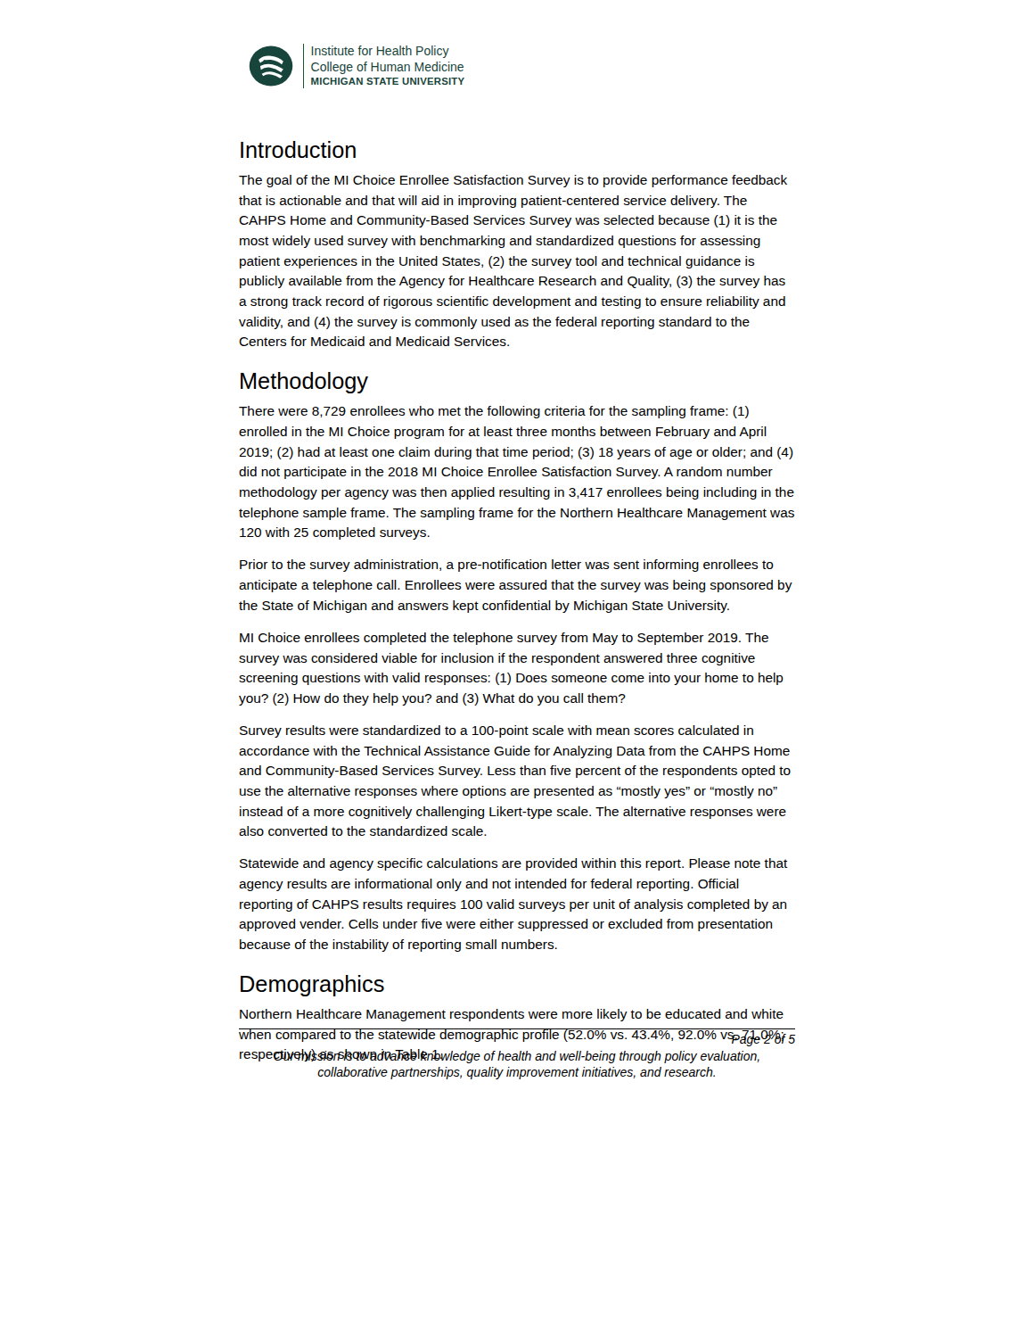Institute for Health Policy
College of Human Medicine
MICHIGAN STATE UNIVERSITY
Introduction
The goal of the MI Choice Enrollee Satisfaction Survey is to provide performance feedback that is actionable and that will aid in improving patient-centered service delivery. The CAHPS Home and Community-Based Services Survey was selected because (1) it is the most widely used survey with benchmarking and standardized questions for assessing patient experiences in the United States, (2) the survey tool and technical guidance is publicly available from the Agency for Healthcare Research and Quality, (3) the survey has a strong track record of rigorous scientific development and testing to ensure reliability and validity, and (4) the survey is commonly used as the federal reporting standard to the Centers for Medicaid and Medicaid Services.
Methodology
There were 8,729 enrollees who met the following criteria for the sampling frame: (1) enrolled in the MI Choice program for at least three months between February and April 2019; (2) had at least one claim during that time period; (3) 18 years of age or older; and (4) did not participate in the 2018 MI Choice Enrollee Satisfaction Survey. A random number methodology per agency was then applied resulting in 3,417 enrollees being including in the telephone sample frame. The sampling frame for the Northern Healthcare Management was 120 with 25 completed surveys.
Prior to the survey administration, a pre-notification letter was sent informing enrollees to anticipate a telephone call. Enrollees were assured that the survey was being sponsored by the State of Michigan and answers kept confidential by Michigan State University.
MI Choice enrollees completed the telephone survey from May to September 2019. The survey was considered viable for inclusion if the respondent answered three cognitive screening questions with valid responses: (1) Does someone come into your home to help you? (2) How do they help you? and (3) What do you call them?
Survey results were standardized to a 100-point scale with mean scores calculated in accordance with the Technical Assistance Guide for Analyzing Data from the CAHPS Home and Community-Based Services Survey. Less than five percent of the respondents opted to use the alternative responses where options are presented as “mostly yes” or “mostly no” instead of a more cognitively challenging Likert-type scale. The alternative responses were also converted to the standardized scale.
Statewide and agency specific calculations are provided within this report. Please note that agency results are informational only and not intended for federal reporting. Official reporting of CAHPS results requires 100 valid surveys per unit of analysis completed by an approved vender. Cells under five were either suppressed or excluded from presentation because of the instability of reporting small numbers.
Demographics
Northern Healthcare Management respondents were more likely to be educated and white when compared to the statewide demographic profile (52.0% vs. 43.4%, 92.0% vs. 71.0%; respectively) as shown in Table 1.
Page 2 of 5
Our mission is to advance knowledge of health and well-being through policy evaluation, collaborative partnerships, quality improvement initiatives, and research.